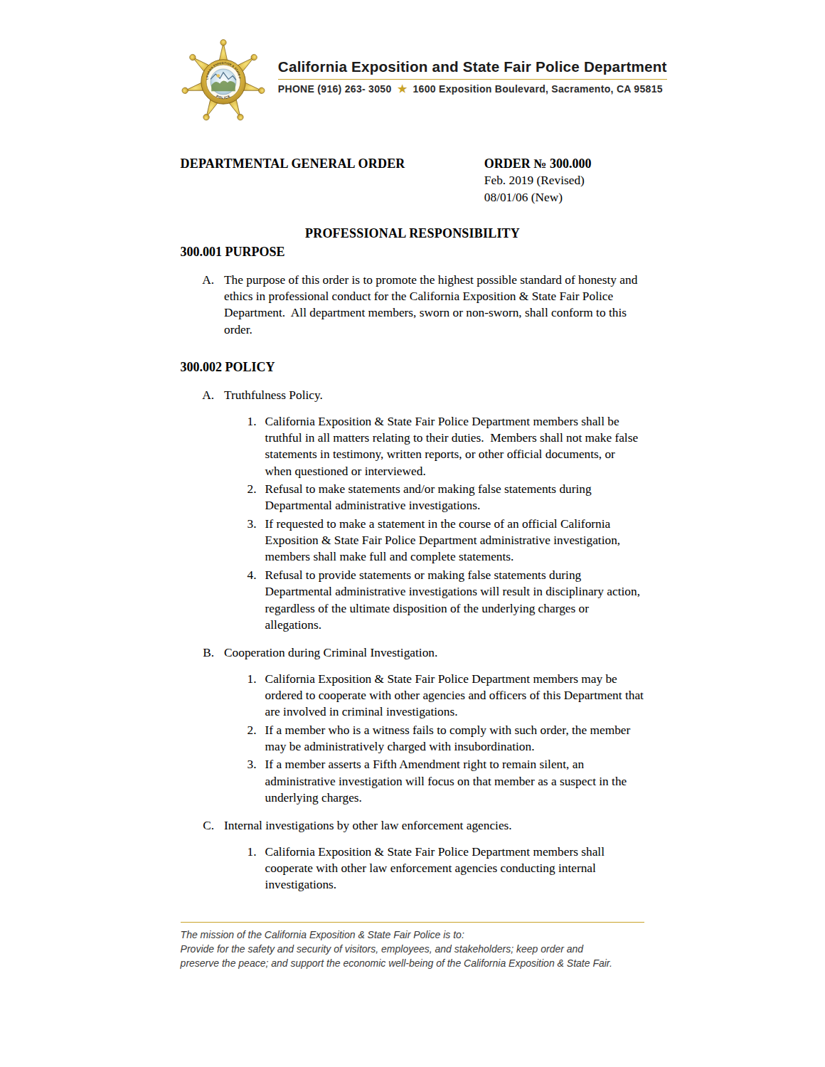CALIFORNIA EXPOSITION & STATE FAIR POLICE
California Exposition and State Fair Police Department
PHONE (916) 263- 3050 ★ 1600 Exposition Boulevard, Sacramento, CA 95815
DEPARTMENTAL GENERAL ORDER
ORDER № 300.000
Feb. 2019 (Revised)
08/01/06 (New)
PROFESSIONAL RESPONSIBILITY
300.001 PURPOSE
The purpose of this order is to promote the highest possible standard of honesty and ethics in professional conduct for the California Exposition & State Fair Police Department. All department members, sworn or non-sworn, shall conform to this order.
300.002 POLICY
Truthfulness Policy.
California Exposition & State Fair Police Department members shall be truthful in all matters relating to their duties. Members shall not make false statements in testimony, written reports, or other official documents, or when questioned or interviewed.
Refusal to make statements and/or making false statements during Departmental administrative investigations.
If requested to make a statement in the course of an official California Exposition & State Fair Police Department administrative investigation, members shall make full and complete statements.
Refusal to provide statements or making false statements during Departmental administrative investigations will result in disciplinary action, regardless of the ultimate disposition of the underlying charges or allegations.
Cooperation during Criminal Investigation.
California Exposition & State Fair Police Department members may be ordered to cooperate with other agencies and officers of this Department that are involved in criminal investigations.
If a member who is a witness fails to comply with such order, the member may be administratively charged with insubordination.
If a member asserts a Fifth Amendment right to remain silent, an administrative investigation will focus on that member as a suspect in the underlying charges.
Internal investigations by other law enforcement agencies.
California Exposition & State Fair Police Department members shall cooperate with other law enforcement agencies conducting internal investigations.
The mission of the California Exposition & State Fair Police is to:
Provide for the safety and security of visitors, employees, and stakeholders; keep order and
preserve the peace; and support the economic well-being of the California Exposition & State Fair.